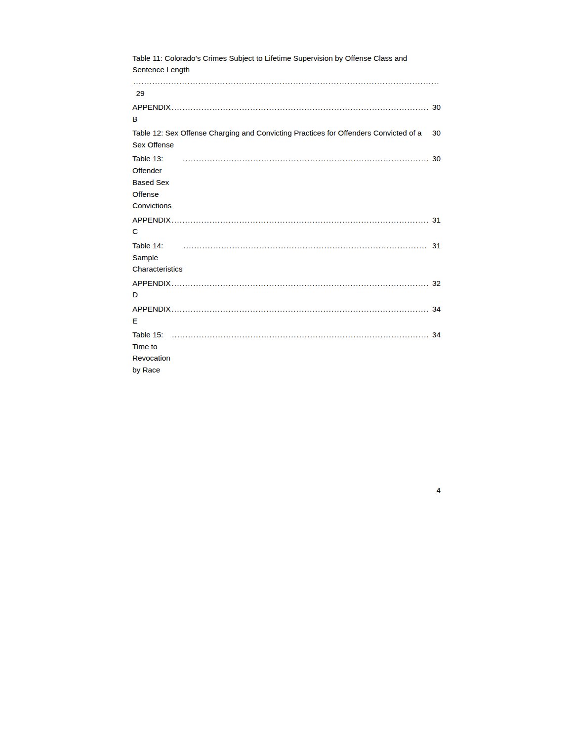Table 11: Colorado’s Crimes Subject to Lifetime Supervision by Offense Class and Sentence Length 29
APPENDIX B 30
Table 12: Sex Offense Charging and Convicting Practices for Offenders Convicted of a Sex Offense 30
Table 13: Offender Based Sex Offense Convictions 30
APPENDIX C 31
Table 14: Sample Characteristics 31
APPENDIX D 32
APPENDIX E 34
Table 15: Time to Revocation by Race 34
4